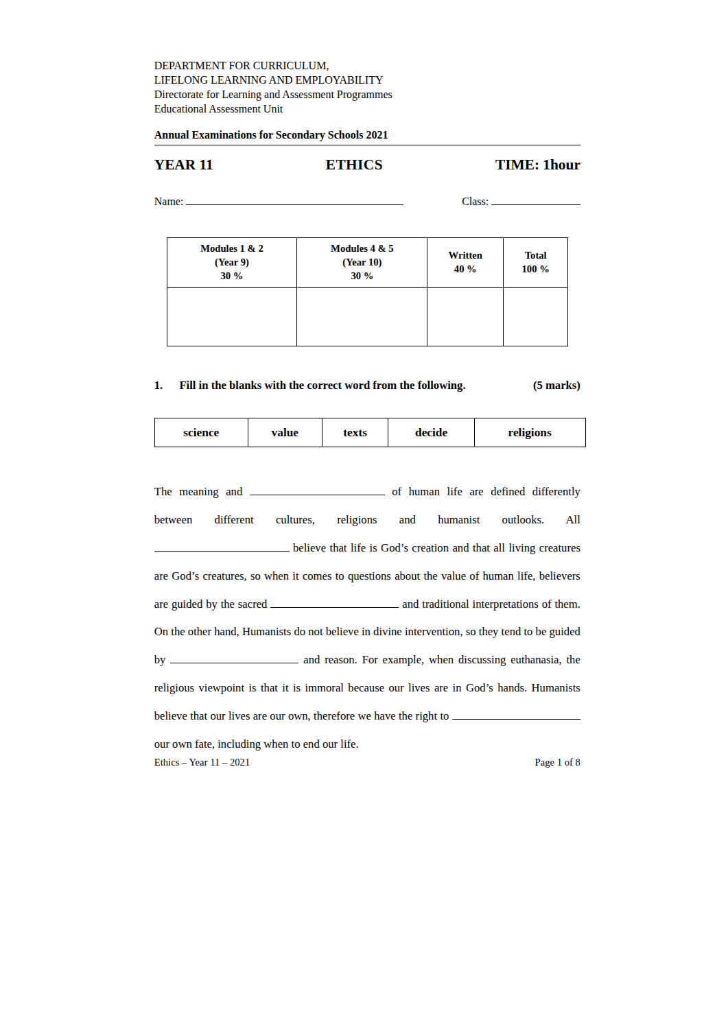DEPARTMENT FOR CURRICULUM,
LIFELONG LEARNING AND EMPLOYABILITY
Directorate for Learning and Assessment Programmes
Educational Assessment Unit
Annual Examinations for Secondary Schools 2021
YEAR 11 ETHICS TIME: 1hour
Name: Class:
| Modules 1 & 2 (Year 9) 30 % | Modules 4 & 5 (Year 10) 30 % | Written 40 % | Total 100 % |
| --- | --- | --- | --- |
1. Fill in the blanks with the correct word from the following. (5 marks)
| science | value | texts | decide | religions |
The meaning and of human life are defined differently between different cultures, religions and humanist outlooks. All believe that life is God’s creation and that all living creatures are God’s creatures, so when it comes to questions about the value of human life, believers are guided by the sacred and traditional interpretations of them. On the other hand, Humanists do not believe in divine intervention, so they tend to be guided by and reason. For example, when discussing euthanasia, the religious viewpoint is that it is immoral because our lives are in God’s hands. Humanists believe that our lives are our own, therefore we have the right to our own fate, including when to end our life.
Ethics – Year 11 – 2021 Page 1 of 8